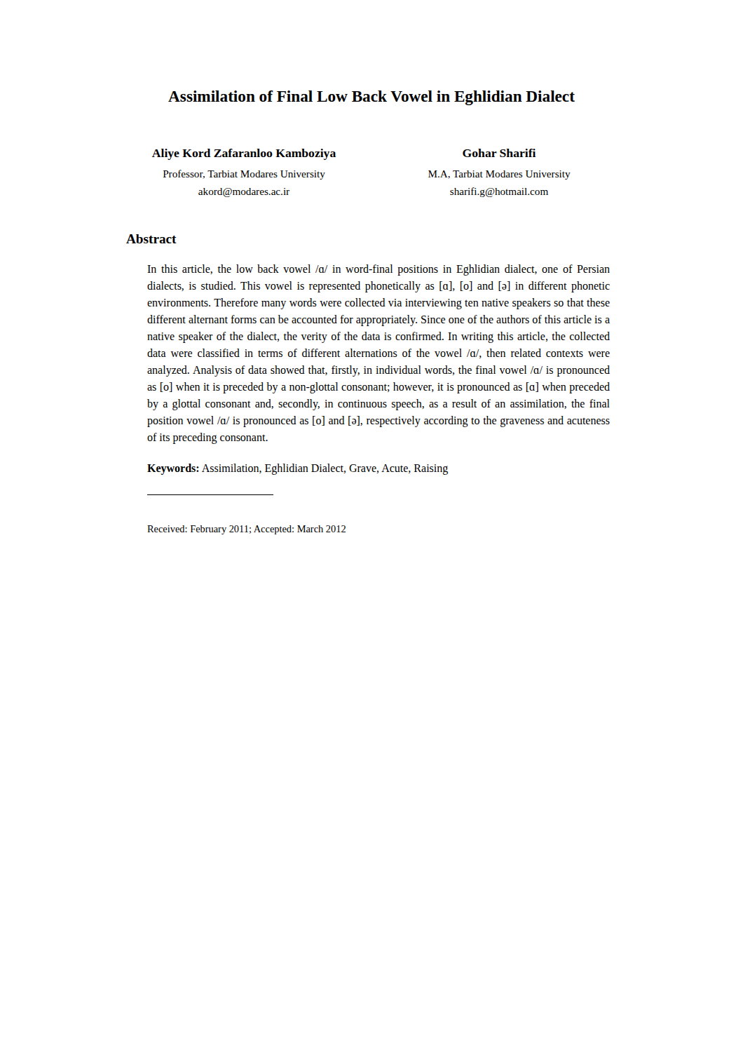Assimilation of Final Low Back Vowel in Eghlidian Dialect
Aliye Kord Zafaranloo Kamboziya
Professor, Tarbiat Modares University
akord@modares.ac.ir
Gohar Sharifi
M.A, Tarbiat Modares University
sharifi.g@hotmail.com
Abstract
In this article, the low back vowel /ɑ/ in word-final positions in Eghlidian dialect, one of Persian dialects, is studied. This vowel is represented phonetically as [ɑ], [o] and [ə] in different phonetic environments. Therefore many words were collected via interviewing ten native speakers so that these different alternant forms can be accounted for appropriately. Since one of the authors of this article is a native speaker of the dialect, the verity of the data is confirmed. In writing this article, the collected data were classified in terms of different alternations of the vowel /ɑ/, then related contexts were analyzed. Analysis of data showed that, firstly, in individual words, the final vowel /ɑ/ is pronounced as [o] when it is preceded by a non-glottal consonant; however, it is pronounced as [ɑ] when preceded by a glottal consonant and, secondly, in continuous speech, as a result of an assimilation, the final position vowel /ɑ/ is pronounced as [o] and [ə], respectively according to the graveness and acuteness of its preceding consonant.
Keywords: Assimilation, Eghlidian Dialect, Grave, Acute, Raising
Received: February 2011; Accepted: March 2012